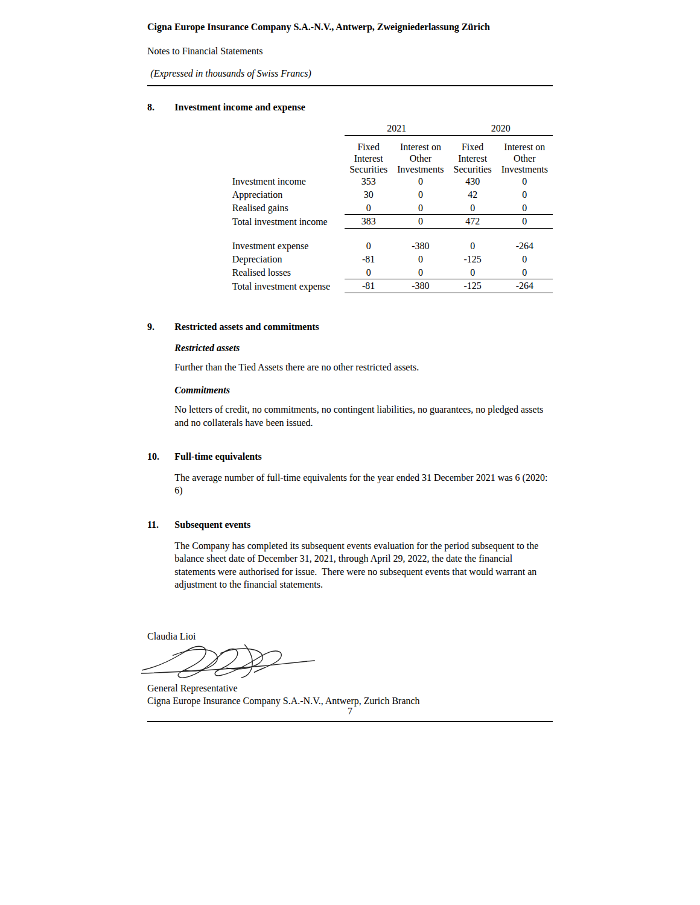Cigna Europe Insurance Company S.A.-N.V., Antwerp, Zweigniederlassung Zürich
Notes to Financial Statements
(Expressed in thousands of Swiss Francs)
8. Investment income and expense
| | 2021 | 2020 |
| | Fixed Interest Securities | Interest on Other Investments | Fixed Interest Securities | Interest on Other Investments |
| Investment income | 353 | 0 | 430 | 0 |
| Appreciation | 30 | 0 | 42 | 0 |
| Realised gains | 0 | 0 | 0 | 0 |
| Total investment income | 383 | 0 | 472 | 0 |
| Investment expense | 0 | -380 | 0 | -264 |
| Depreciation | -81 | 0 | -125 | 0 |
| Realised losses | 0 | 0 | 0 | 0 |
| Total investment expense | -81 | -380 | -125 | -264 |
9. Restricted assets and commitments
Restricted assets
Further than the Tied Assets there are no other restricted assets.
Commitments
No letters of credit, no commitments, no contingent liabilities, no guarantees, no pledged assets and no collaterals have been issued.
10. Full-time equivalents
The average number of full-time equivalents for the year ended 31 December 2021 was 6 (2020: 6)
11. Subsequent events
The Company has completed its subsequent events evaluation for the period subsequent to the balance sheet date of December 31, 2021, through April 29, 2022, the date the financial statements were authorised for issue. There were no subsequent events that would warrant an adjustment to the financial statements.
Claudia Lioi
General Representative
Cigna Europe Insurance Company S.A.-N.V., Antwerp, Zurich Branch
7